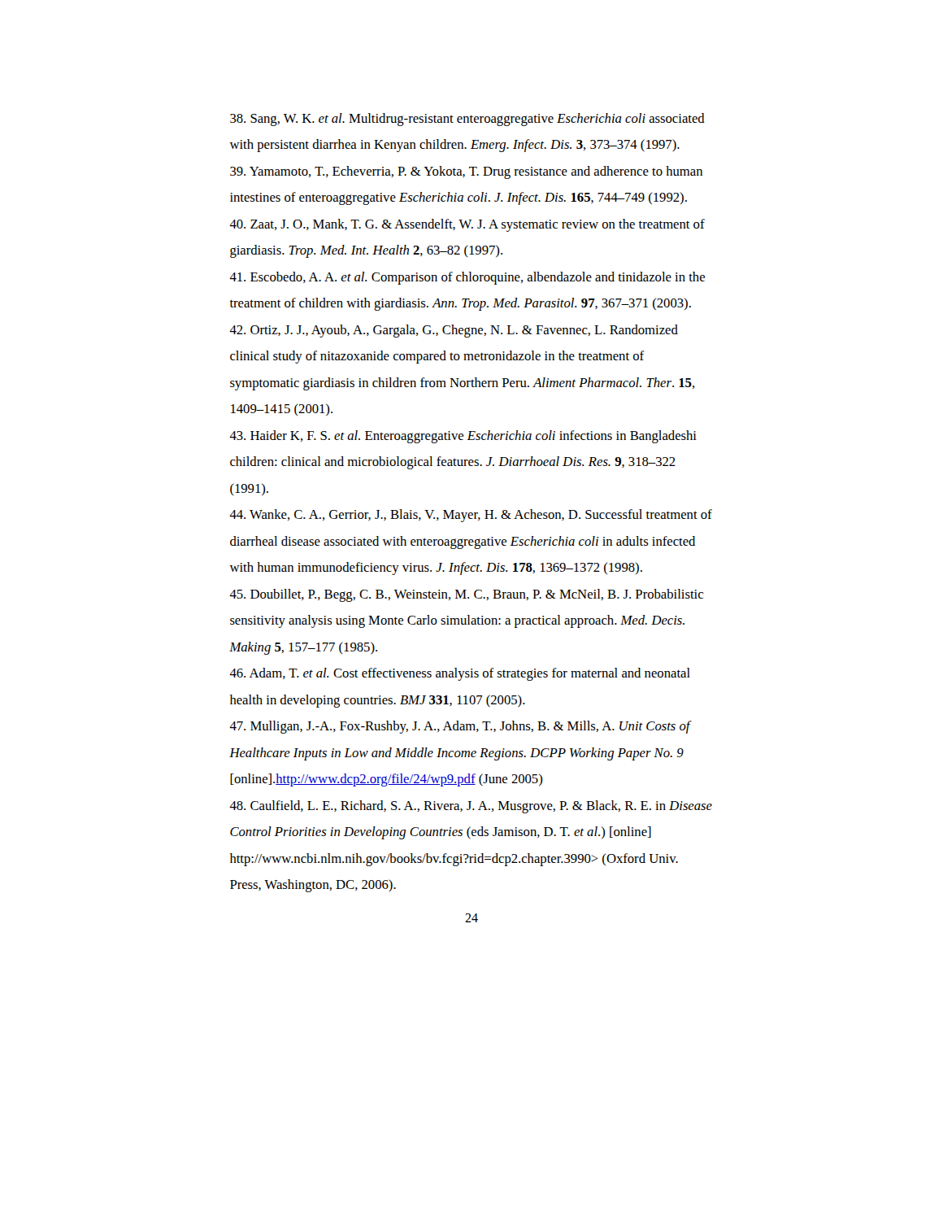38. Sang, W. K. et al. Multidrug-resistant enteroaggregative Escherichia coli associated with persistent diarrhea in Kenyan children. Emerg. Infect. Dis. 3, 373–374 (1997).
39. Yamamoto, T., Echeverria, P. & Yokota, T. Drug resistance and adherence to human intestines of enteroaggregative Escherichia coli. J. Infect. Dis. 165, 744–749 (1992).
40. Zaat, J. O., Mank, T. G. & Assendelft, W. J. A systematic review on the treatment of giardiasis. Trop. Med. Int. Health 2, 63–82 (1997).
41. Escobedo, A. A. et al. Comparison of chloroquine, albendazole and tinidazole in the treatment of children with giardiasis. Ann. Trop. Med. Parasitol. 97, 367–371 (2003).
42. Ortiz, J. J., Ayoub, A., Gargala, G., Chegne, N. L. & Favennec, L. Randomized clinical study of nitazoxanide compared to metronidazole in the treatment of symptomatic giardiasis in children from Northern Peru. Aliment Pharmacol. Ther. 15, 1409–1415 (2001).
43. Haider K, F. S. et al. Enteroaggregative Escherichia coli infections in Bangladeshi children: clinical and microbiological features. J. Diarrhoeal Dis. Res. 9, 318–322 (1991).
44. Wanke, C. A., Gerrior, J., Blais, V., Mayer, H. & Acheson, D. Successful treatment of diarrheal disease associated with enteroaggregative Escherichia coli in adults infected with human immunodeficiency virus. J. Infect. Dis. 178, 1369–1372 (1998).
45. Doubillet, P., Begg, C. B., Weinstein, M. C., Braun, P. & McNeil, B. J. Probabilistic sensitivity analysis using Monte Carlo simulation: a practical approach. Med. Decis. Making 5, 157–177 (1985).
46. Adam, T. et al. Cost effectiveness analysis of strategies for maternal and neonatal health in developing countries. BMJ 331, 1107 (2005).
47. Mulligan, J.-A., Fox-Rushby, J. A., Adam, T., Johns, B. & Mills, A. Unit Costs of Healthcare Inputs in Low and Middle Income Regions. DCPP Working Paper No. 9 [online].http://www.dcp2.org/file/24/wp9.pdf (June 2005)
48. Caulfield, L. E., Richard, S. A., Rivera, J. A., Musgrove, P. & Black, R. E. in Disease Control Priorities in Developing Countries (eds Jamison, D. T. et al.) [online] http://www.ncbi.nlm.nih.gov/books/bv.fcgi?rid=dcp2.chapter.3990> (Oxford Univ. Press, Washington, DC, 2006).
24